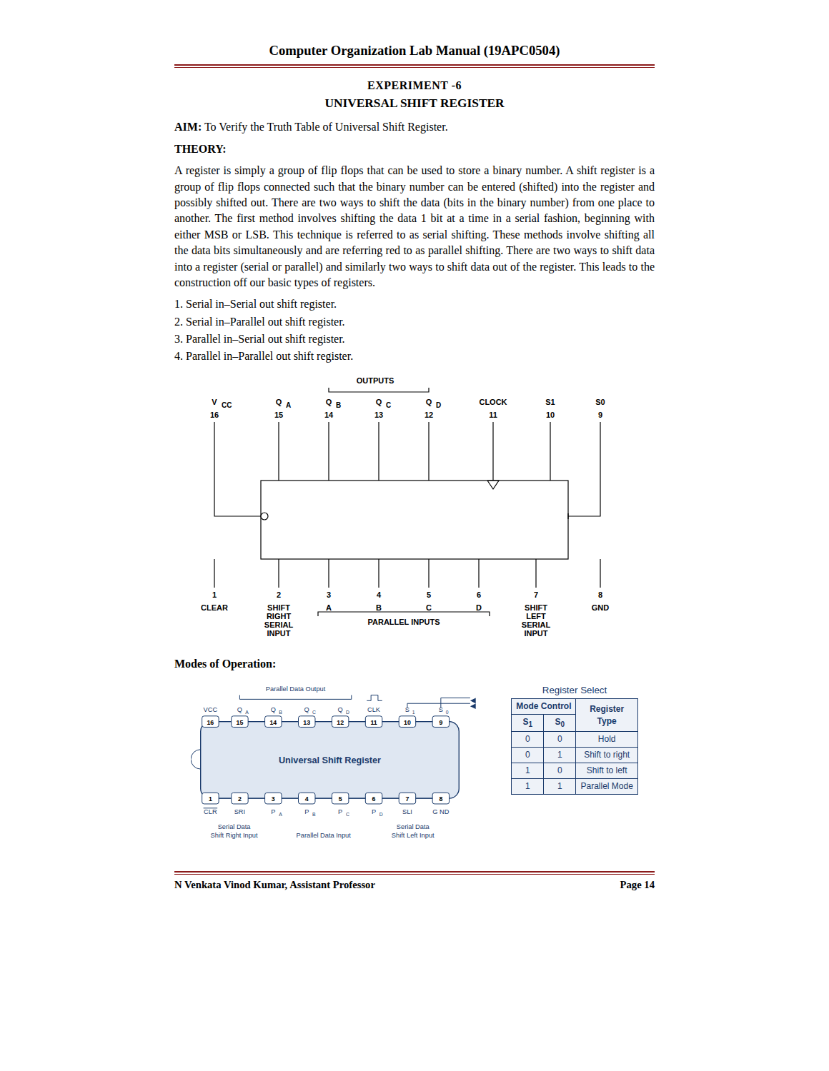Computer Organization Lab Manual (19APC0504)
EXPERIMENT -6
UNIVERSAL SHIFT REGISTER
AIM: To Verify the Truth Table of Universal Shift Register.
THEORY:
A register is simply a group of flip flops that can be used to store a binary number. A shift register is a group of flip flops connected such that the binary number can be entered (shifted) into the register and possibly shifted out. There are two ways to shift the data (bits in the binary number) from one place to another. The first method involves shifting the data 1 bit at a time in a serial fashion, beginning with either MSB or LSB. This technique is referred to as serial shifting. These methods involve shifting all the data bits simultaneously and are referring red to as parallel shifting. There are two ways to shift data into a register (serial or parallel) and similarly two ways to shift data out of the register. This leads to the construction off our basic types of registers.
1. Serial in–Serial out shift register.
2. Serial in–Parallel out shift register.
3. Parallel in–Serial out shift register.
4. Parallel in–Parallel out shift register.
OUTPUTS V CC Q A Q B Q C Q D CLOCK S1 S0 16 15 14 13 12 11 10 9 1 2 3 4 5 6 7 8 CLEAR SHIFT RIGHT SERIAL INPUT A B C D SHIFT LEFT SERIAL INPUT GND PARALLEL INPUTS
Modes of Operation:
Parallel Data Output VCC Q A Q B Q C Q D CLK S 1 S 0 16 15 14 13 12 11 10 9 Universal Shift Register 1 2 3 4 5 6 7 8 CLR SRI P A P B P C P D SLI G ND Serial Data Shift Right Input Parallel Data Input Serial Data Shift Left Input
Register Select
| Mode Control | Register Type |
| --- | --- |
| S 1 | S 0 |
| 0 | 0 | Hold |
| 0 | 1 | Shift to right |
| 1 | 0 | Shift to left |
| 1 | 1 | Parallel Mode |
N Venkata Vinod Kumar, Assistant Professor Page 14